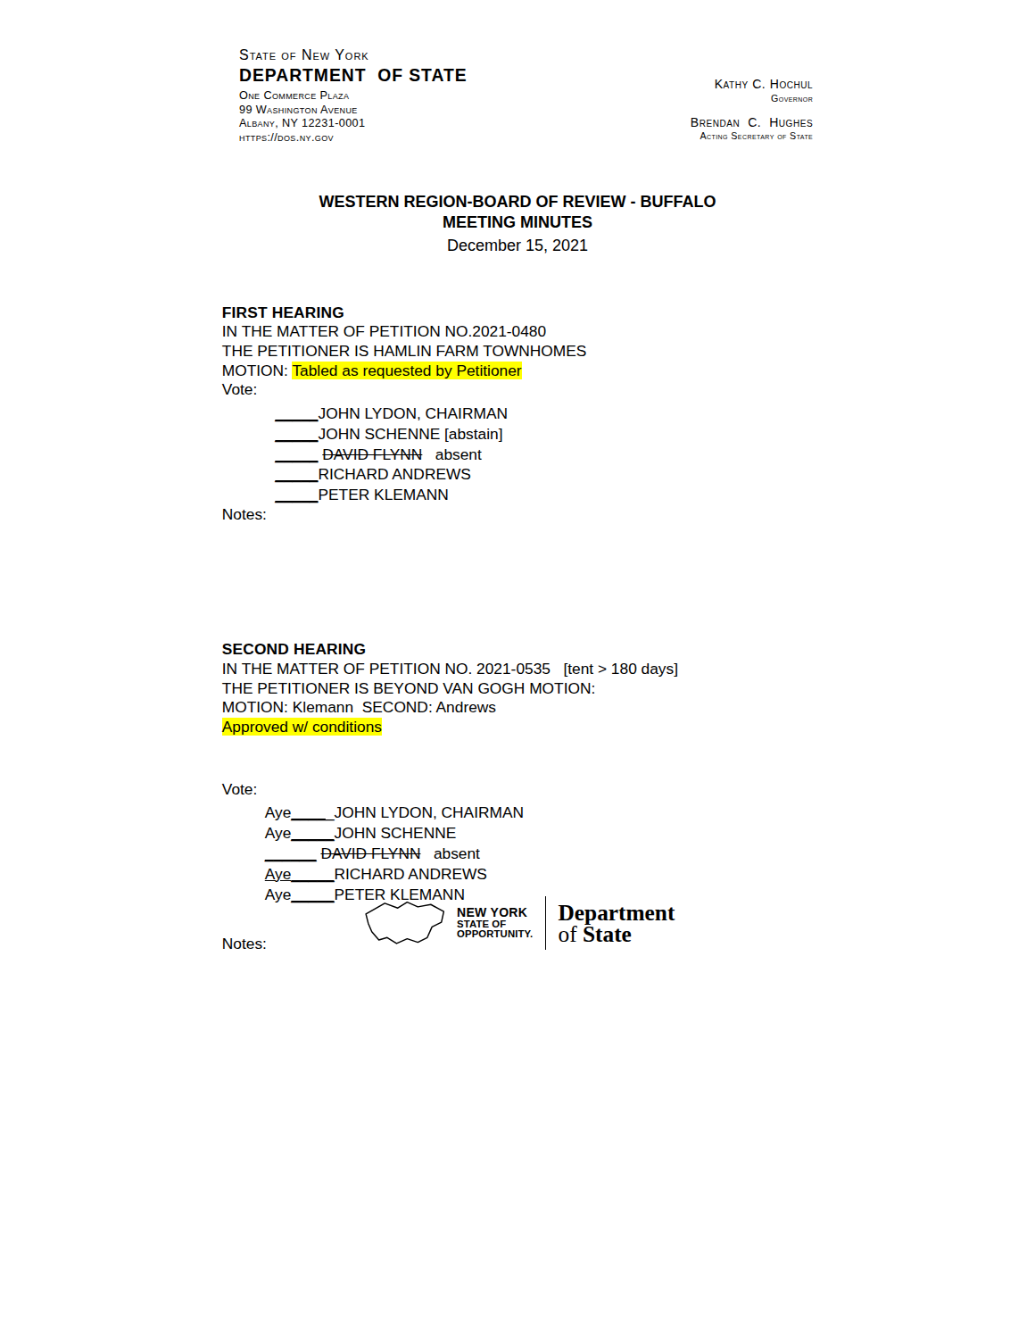State of New York
DEPARTMENT OF STATE
One Commerce Plaza
99 Washington Avenue
Albany, NY 12231-0001
https://dos.ny.gov
Kathy C. Hochul
Governor
Brendan C. Hughes
Acting Secretary of State
WESTERN REGION-BOARD OF REVIEW - BUFFALO
MEETING MINUTES
December 15, 2021
FIRST HEARING
IN THE MATTER OF PETITION NO.2021-0480
THE PETITIONER IS HAMLIN FARM TOWNHOMES
MOTION: Tabled as requested by Petitioner
Vote:
_____JOHN LYDON, CHAIRMAN
_____JOHN SCHENNE [abstain]
_____ DAVID FLYNN absent
_____RICHARD ANDREWS
_____PETER KLEMANN
Notes:
SECOND HEARING
IN THE MATTER OF PETITION NO. 2021-0535 [tent > 180 days]
THE PETITIONER IS BEYOND VAN GOGH MOTION:
MOTION: Klemann SECOND: Andrews
Approved w/ conditions
Vote:
Aye_____JOHN LYDON, CHAIRMAN
Aye_____JOHN SCHENNE
______ DAVID FLYNN absent
Aye_____RICHARD ANDREWS
Aye_____PETER KLEMANN
Notes:
NEW YORK
STATE OF
OPPORTUNITY.
Department
of State